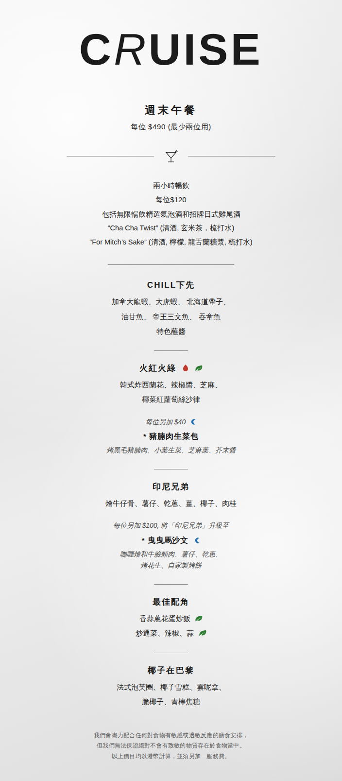CRUISE
週末午餐
每位 $490 (最少兩位用)
兩小時暢飲
每位$120
包括無限暢飲精選氣泡酒和招牌日式雞尾酒
“Cha Cha Twist” (清酒, 玄米茶，梳打水)
“For Mitch’s Sake” (清酒, 檸檬, 龍舌蘭糖漿, 梳打水)
CHILL下先
加拿大龍蝦、大虎蝦、 北海道帶子、
油甘魚、 帝王三文魚、 吞拿魚
特色蘸醬
火紅火綠
韓式炸西蘭花、辣椒醬、芝麻、
椰菜紅蘿蔔絲沙律
每位另加 $40
* 豬腩肉生菜包
烤黑毛豬腩肉、小葉生菜、芝麻葉、芥末醬
印尼兄弟
燴牛仔骨、薯仔、乾蔥、薑、椰子、肉桂
每位另加 $100, 將「印尼兄弟」升級至
* 曳曳馬沙文
咖喱燴和牛臉頰肉、薯仔、乾蔥、
烤花生、自家製烤餅
最佳配角
香蒜蔥花蛋炒飯
炒通菜、辣椒、蒜
椰子在巴黎
法式泡芙圈、椰子雪糕、雲呢拿、
脆椰子、青檸焦糖
我們會盡力配合任何對食物有敏感或過敏反應的膳食安排，
但我們無法保證絕對不會有致敏的物質存在於食物當中。
以上價目均以港幣計算，並須另加一服務費。